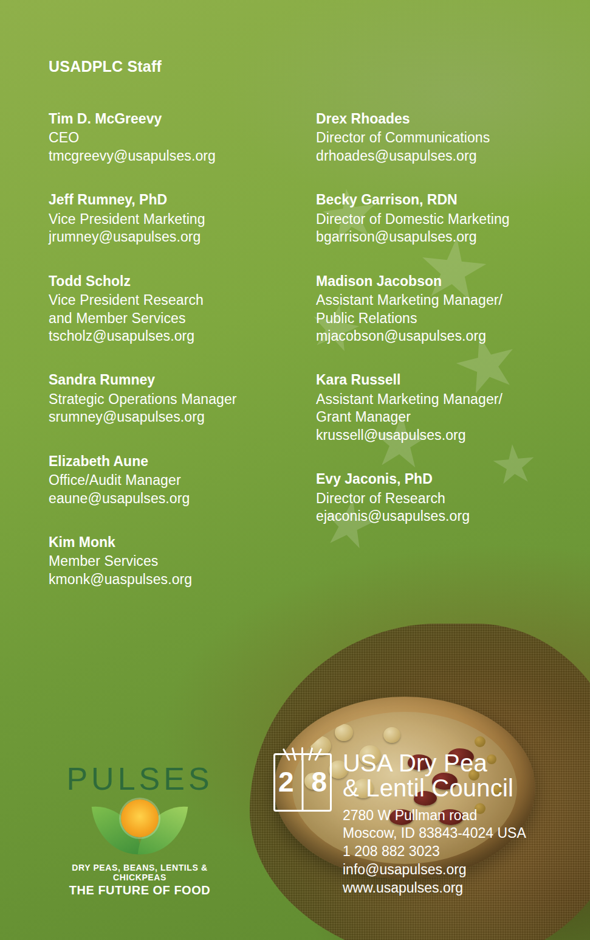USADPLC Staff
Tim D. McGreevy
CEO
tmcgreevy@usapulses.org
Jeff Rumney, PhD
Vice President Marketing
jrumney@usapulses.org
Todd Scholz
Vice President Research
and Member Services
tscholz@usapulses.org
Sandra Rumney
Strategic Operations Manager
srumney@usapulses.org
Elizabeth Aune
Office/Audit Manager
eaune@usapulses.org
Kim Monk
Member Services
kmonk@uaspulses.org
Drex Rhoades
Director of Communications
drhoades@usapulses.org
Becky Garrison, RDN
Director of Domestic Marketing
bgarrison@usapulses.org
Madison Jacobson
Assistant Marketing Manager/
Public Relations
mjacobson@usapulses.org
Kara Russell
Assistant Marketing Manager/
Grant Manager
krussell@usapulses.org
Evy Jaconis, PhD
Director of Research
ejaconis@usapulses.org
PULSES
DRY PEAS, BEANS, LENTILS & CHICKPEAS
THE FUTURE OF FOOD
2
8
USA Dry Pea
& Lentil Council
2780 W Pullman road
Moscow, ID 83843-4024 USA
1 208 882 3023
info@usapulses.org
www.usapulses.org